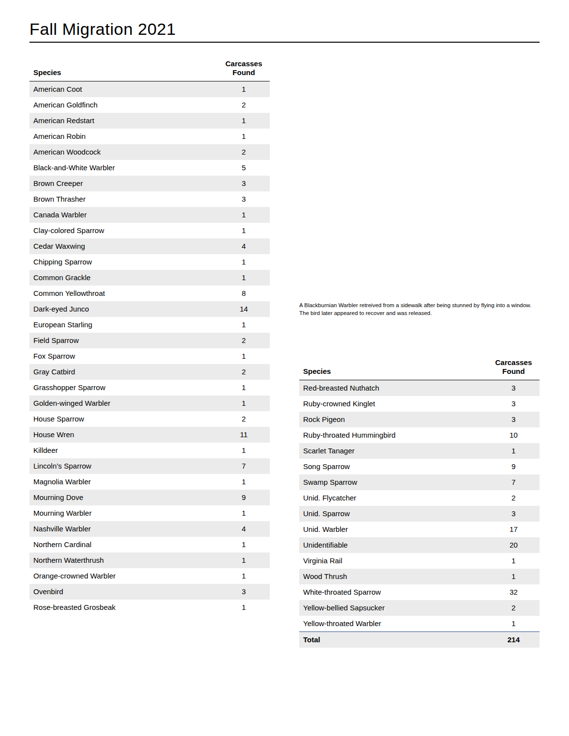Fall Migration 2021
| Species | Carcasses Found |
| --- | --- |
| American Coot | 1 |
| American Goldfinch | 2 |
| American Redstart | 1 |
| American Robin | 1 |
| American Woodcock | 2 |
| Black-and-White Warbler | 5 |
| Brown Creeper | 3 |
| Brown Thrasher | 3 |
| Canada Warbler | 1 |
| Clay-colored Sparrow | 1 |
| Cedar Waxwing | 4 |
| Chipping Sparrow | 1 |
| Common Grackle | 1 |
| Common Yellowthroat | 8 |
| Dark-eyed Junco | 14 |
| European Starling | 1 |
| Field Sparrow | 2 |
| Fox Sparrow | 1 |
| Gray Catbird | 2 |
| Grasshopper Sparrow | 1 |
| Golden-winged Warbler | 1 |
| House Sparrow | 2 |
| House Wren | 11 |
| Killdeer | 1 |
| Lincoln’s Sparrow | 7 |
| Magnolia Warbler | 1 |
| Mourning Dove | 9 |
| Mourning Warbler | 1 |
| Nashville Warbler | 4 |
| Northern Cardinal | 1 |
| Northern Waterthrush | 1 |
| Orange-crowned Warbler | 1 |
| Ovenbird | 3 |
| Rose-breasted Grosbeak | 1 |
A Blackburnian Warbler retreived from a sidewalk after being stunned by flying into a window. The bird later appeared to recover and was released.
| Species | Carcasses Found |
| --- | --- |
| Red-breasted Nuthatch | 3 |
| Ruby-crowned Kinglet | 3 |
| Rock Pigeon | 3 |
| Ruby-throated Hummingbird | 10 |
| Scarlet Tanager | 1 |
| Song Sparrow | 9 |
| Swamp Sparrow | 7 |
| Unid. Flycatcher | 2 |
| Unid. Sparrow | 3 |
| Unid. Warbler | 17 |
| Unidentifiable | 20 |
| Virginia Rail | 1 |
| Wood Thrush | 1 |
| White-throated Sparrow | 32 |
| Yellow-bellied Sapsucker | 2 |
| Yellow-throated Warbler | 1 |
| Total | 214 |